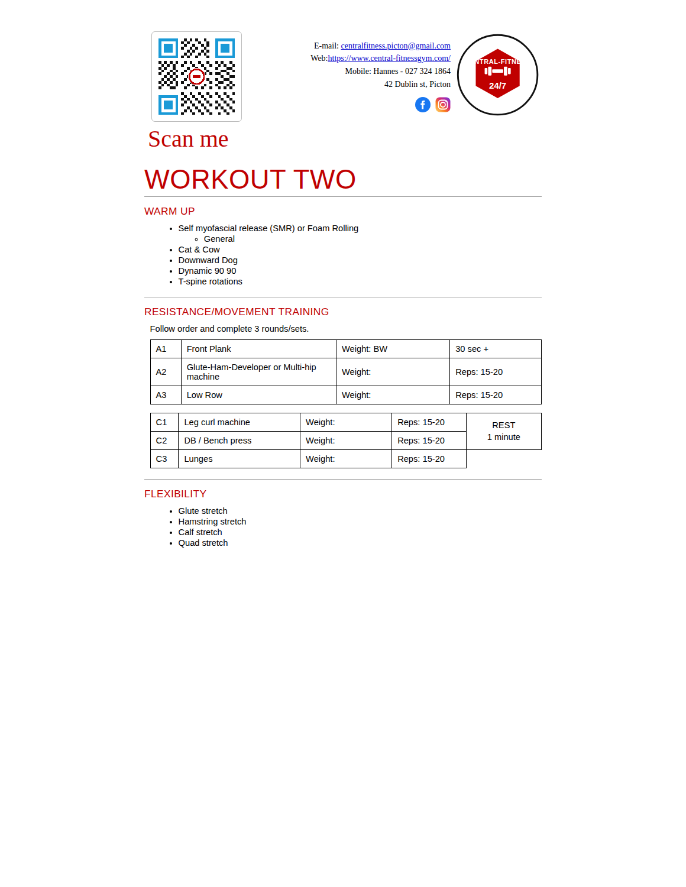Scan me
E-mail: centralfitness.picton@gmail.com
Web:https://www.central-fitnessgym.com/
Mobile: Hannes - 027 324 1864
42 Dublin st, Picton
CENTRAL-FITNESS 24/7
WORKOUT TWO
WARM UP
Self myofascial release (SMR) or Foam Rolling
General
Cat & Cow
Downward Dog
Dynamic 90 90
T-spine rotations
RESISTANCE/MOVEMENT TRAINING
Follow order and complete 3 rounds/sets.
| A1 | Front Plank | Weight: BW | 30 sec + |
| A2 | Glute-Ham-Developer or Multi-hip machine | Weight: | Reps: 15-20 |
| A3 | Low Row | Weight: | Reps: 15-20 |
| C1 | Leg curl machine | Weight: | Reps: 15-20 | REST 1 minute |
| C2 | DB / Bench press | Weight: | Reps: 15-20 |
| C3 | Lunges | Weight: | Reps: 15-20 | |
FLEXIBILITY
Glute stretch
Hamstring stretch
Calf stretch
Quad stretch